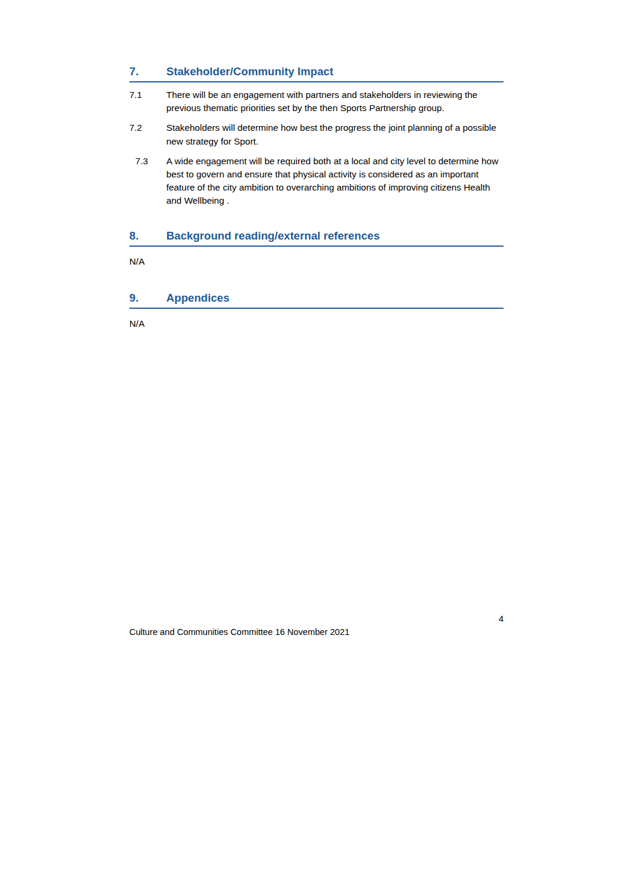7. Stakeholder/Community Impact
7.1 There will be an engagement with partners and stakeholders in reviewing the previous thematic priorities set by the then Sports Partnership group.
7.2 Stakeholders will determine how best the progress the joint planning of a possible new strategy for Sport.
7.3 A wide engagement will be required both at a local and city level to determine how best to govern and ensure that physical activity is considered as an important feature of the city ambition to overarching ambitions of improving citizens Health and Wellbeing .
8. Background reading/external references
N/A
9. Appendices
N/A
Culture and Communities Committee 16 November 2021
4